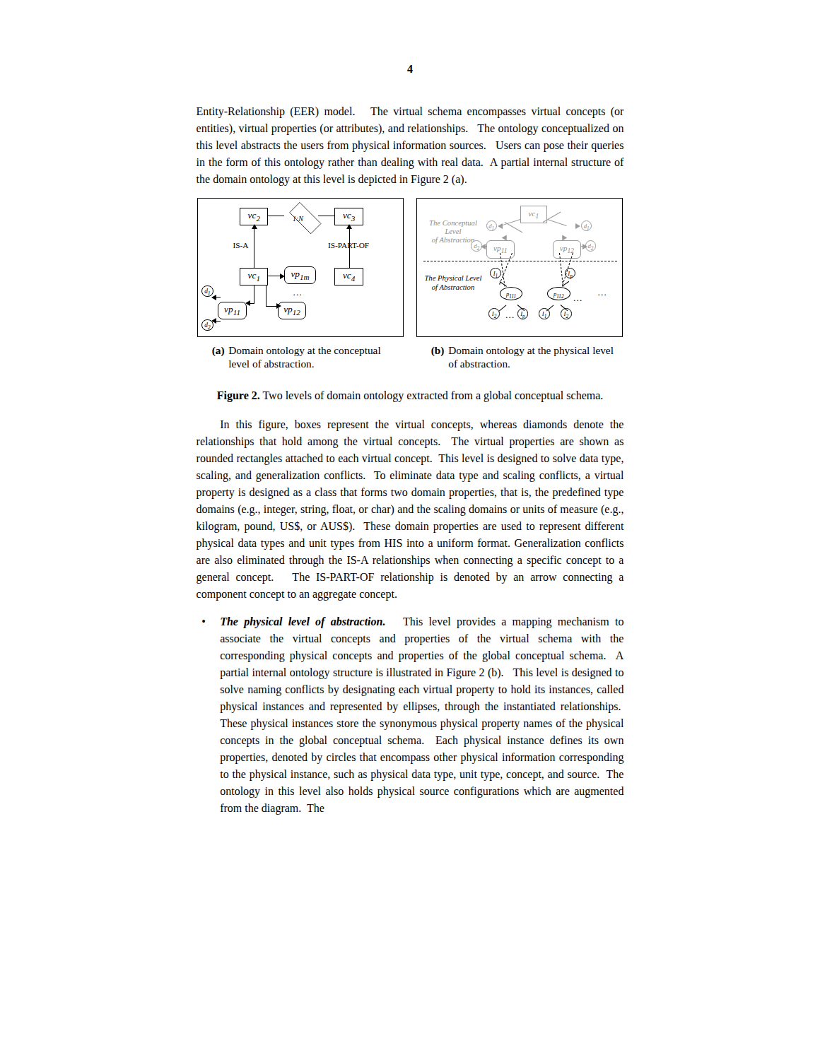4
Entity-Relationship (EER) model. The virtual schema encompasses virtual concepts (or entities), virtual properties (or attributes), and relationships. The ontology conceptualized on this level abstracts the users from physical information sources. Users can pose their queries in the form of this ontology rather than dealing with real data. A partial internal structure of the domain ontology at this level is depicted in Figure 2 (a).
vc2
1:N
vc3
IS-A
IS-PART-OF
vc1
vp1m
vc4
…
vp11
vp12
d1
d2
The Conceptual Level
of Abstraction
vc1
d1
d1
vp11
vp12
d2
d2
The Physical Level
of Abstraction
I1
Ip
p111
p112
I2
Ip
I1
I2
…
…
…
(a) Domain ontology at the conceptual level of abstraction.
(b) Domain ontology at the physical level of abstraction.
Figure 2. Two levels of domain ontology extracted from a global conceptual schema.
In this figure, boxes represent the virtual concepts, whereas diamonds denote the relationships that hold among the virtual concepts. The virtual properties are shown as rounded rectangles attached to each virtual concept. This level is designed to solve data type, scaling, and generalization conflicts. To eliminate data type and scaling conflicts, a virtual property is designed as a class that forms two domain properties, that is, the predefined type domains (e.g., integer, string, float, or char) and the scaling domains or units of measure (e.g., kilogram, pound, US$, or AUS$). These domain properties are used to represent different physical data types and unit types from HIS into a uniform format. Generalization conflicts are also eliminated through the IS-A relationships when connecting a specific concept to a general concept. The IS-PART-OF relationship is denoted by an arrow connecting a component concept to an aggregate concept.
The physical level of abstraction. This level provides a mapping mechanism to associate the virtual concepts and properties of the virtual schema with the corresponding physical concepts and properties of the global conceptual schema. A partial internal ontology structure is illustrated in Figure 2 (b). This level is designed to solve naming conflicts by designating each virtual property to hold its instances, called physical instances and represented by ellipses, through the instantiated relationships. These physical instances store the synonymous physical property names of the physical concepts in the global conceptual schema. Each physical instance defines its own properties, denoted by circles that encompass other physical information corresponding to the physical instance, such as physical data type, unit type, concept, and source. The ontology in this level also holds physical source configurations which are augmented from the diagram. The